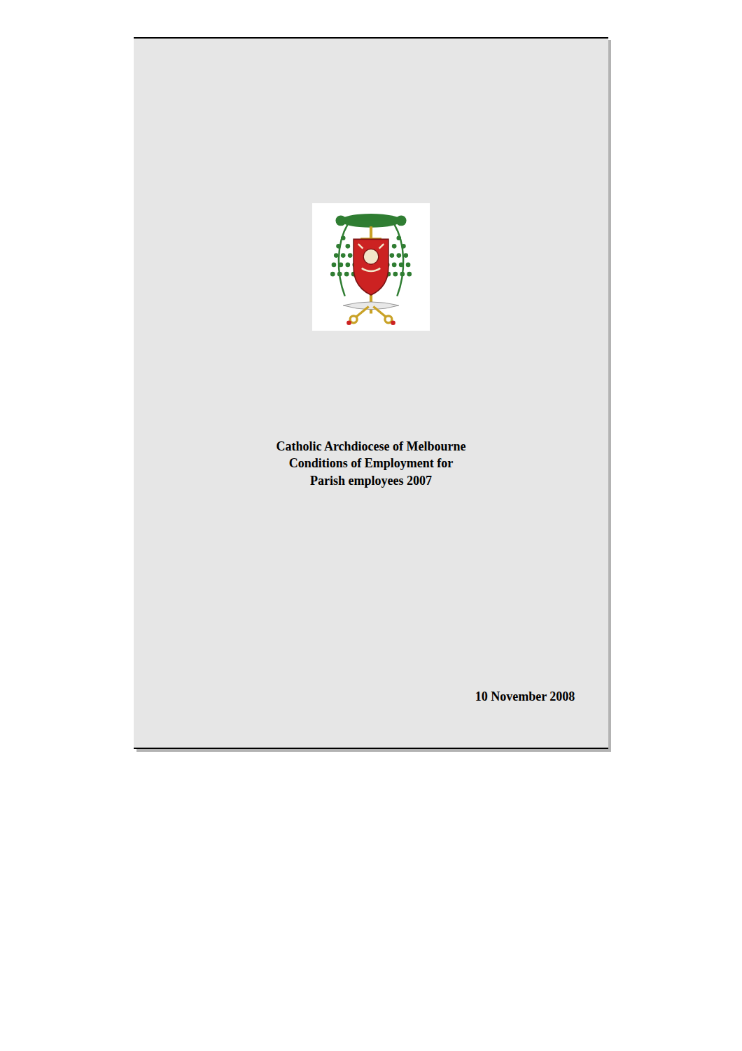Catholic Archdiocese of Melbourne
Conditions of Employment for
Parish employees 2007
10 November 2008